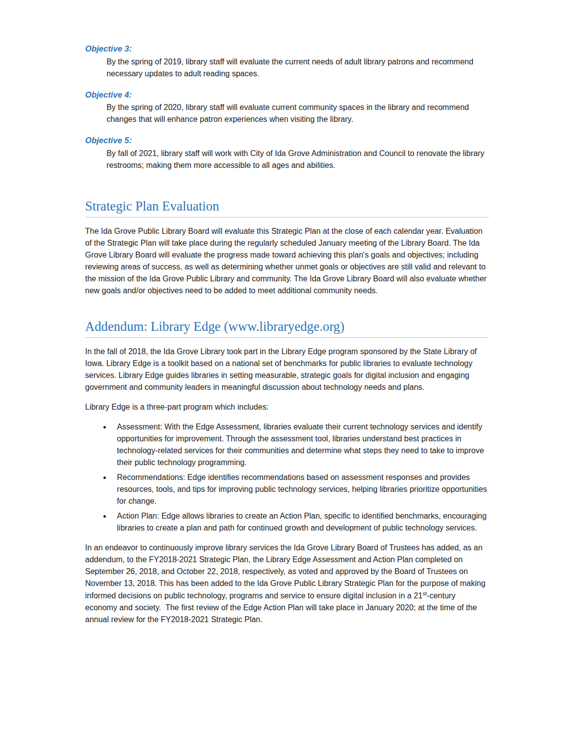Objective 3:
By the spring of 2019, library staff will evaluate the current needs of adult library patrons and recommend necessary updates to adult reading spaces.
Objective 4:
By the spring of 2020, library staff will evaluate current community spaces in the library and recommend changes that will enhance patron experiences when visiting the library.
Objective 5:
By fall of 2021, library staff will work with City of Ida Grove Administration and Council to renovate the library restrooms; making them more accessible to all ages and abilities.
Strategic Plan Evaluation
The Ida Grove Public Library Board will evaluate this Strategic Plan at the close of each calendar year. Evaluation of the Strategic Plan will take place during the regularly scheduled January meeting of the Library Board. The Ida Grove Library Board will evaluate the progress made toward achieving this plan's goals and objectives; including reviewing areas of success, as well as determining whether unmet goals or objectives are still valid and relevant to the mission of the Ida Grove Public Library and community. The Ida Grove Library Board will also evaluate whether new goals and/or objectives need to be added to meet additional community needs.
Addendum: Library Edge (www.libraryedge.org)
In the fall of 2018, the Ida Grove Library took part in the Library Edge program sponsored by the State Library of Iowa. Library Edge is a toolkit based on a national set of benchmarks for public libraries to evaluate technology services. Library Edge guides libraries in setting measurable, strategic goals for digital inclusion and engaging government and community leaders in meaningful discussion about technology needs and plans.
Library Edge is a three-part program which includes:
Assessment: With the Edge Assessment, libraries evaluate their current technology services and identify opportunities for improvement. Through the assessment tool, libraries understand best practices in technology-related services for their communities and determine what steps they need to take to improve their public technology programming.
Recommendations: Edge identifies recommendations based on assessment responses and provides resources, tools, and tips for improving public technology services, helping libraries prioritize opportunities for change.
Action Plan: Edge allows libraries to create an Action Plan, specific to identified benchmarks, encouraging libraries to create a plan and path for continued growth and development of public technology services.
In an endeavor to continuously improve library services the Ida Grove Library Board of Trustees has added, as an addendum, to the FY2018-2021 Strategic Plan, the Library Edge Assessment and Action Plan completed on September 26, 2018, and October 22, 2018, respectively, as voted and approved by the Board of Trustees on November 13, 2018. This has been added to the Ida Grove Public Library Strategic Plan for the purpose of making informed decisions on public technology, programs and service to ensure digital inclusion in a 21st-century economy and society. The first review of the Edge Action Plan will take place in January 2020; at the time of the annual review for the FY2018-2021 Strategic Plan.